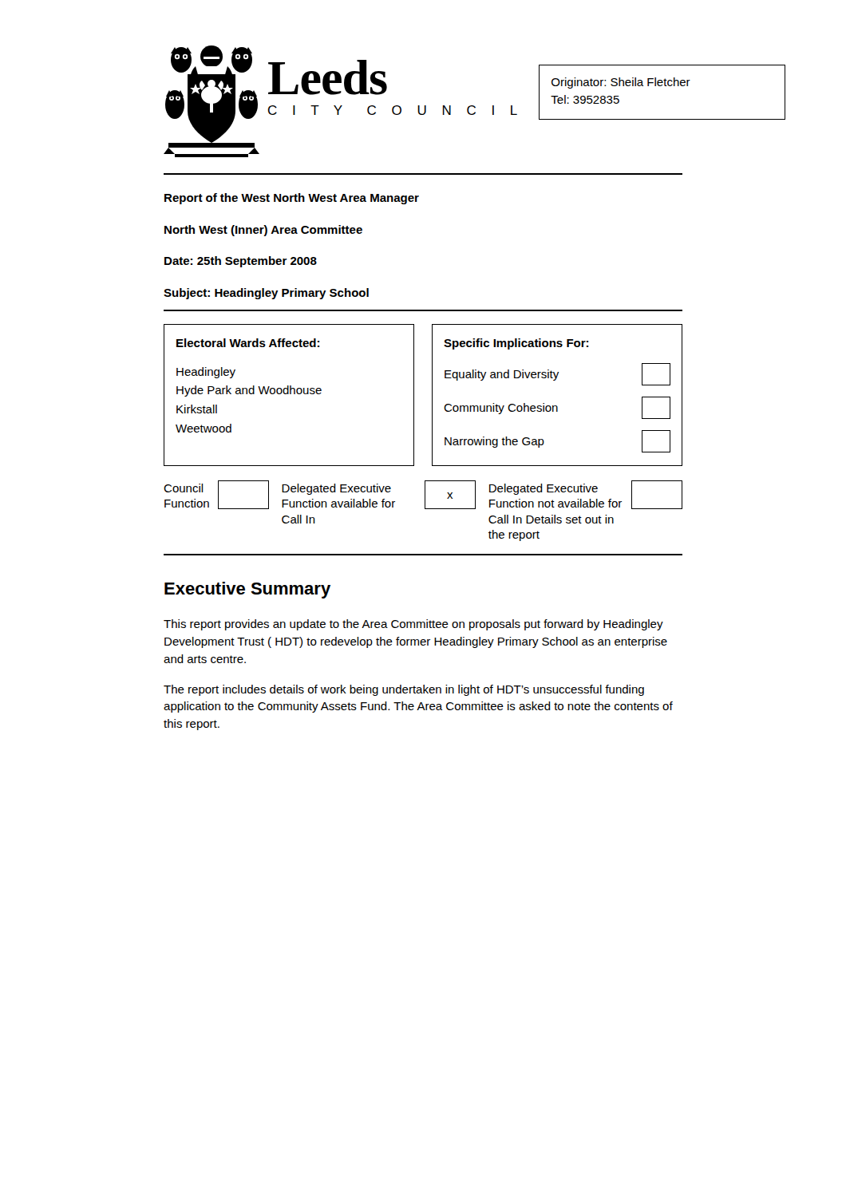Leeds
C I T Y C O U N C I L
Originator: Sheila Fletcher
Tel: 3952835
Report of the West North West Area Manager
North West (Inner) Area Committee
Date: 25th September 2008
Subject: Headingley Primary School
Electoral Wards Affected:
Headingley
Hyde Park and Woodhouse
Kirkstall
Weetwood
Specific Implications For:
Equality and Diversity
Community Cohesion
Narrowing the Gap
Council
Function
Delegated Executive Function available for Call In
x
Delegated Executive Function not available for Call In Details set out in the report
Executive Summary
This report provides an update to the Area Committee on proposals put forward by Headingley Development Trust ( HDT) to redevelop the former Headingley Primary School as an enterprise and arts centre.
The report includes details of work being undertaken in light of HDT’s unsuccessful funding application to the Community Assets Fund. The Area Committee is asked to note the contents of this report.